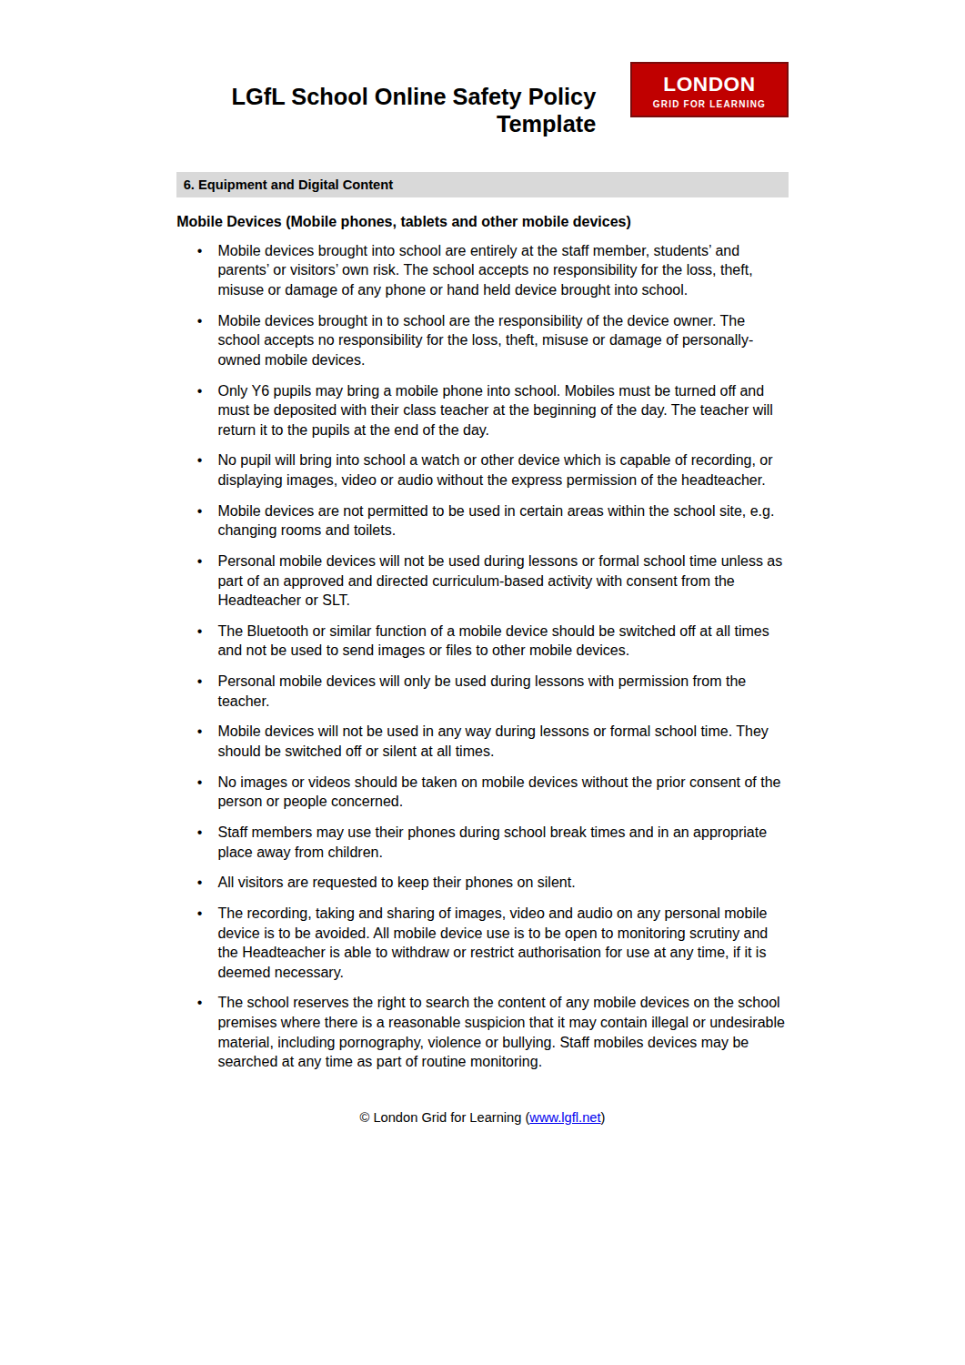LGfL School Online Safety Policy Template
LONDON GRID FOR LEARNING
6. Equipment and Digital Content
Mobile Devices (Mobile phones, tablets and other mobile devices)
Mobile devices brought into school are entirely at the staff member, students’ and parents’ or visitors’ own risk. The school accepts no responsibility for the loss, theft, misuse or damage of any phone or hand held device brought into school.
Mobile devices brought in to school are the responsibility of the device owner. The school accepts no responsibility for the loss, theft, misuse or damage of personally-owned mobile devices.
Only Y6 pupils may bring a mobile phone into school. Mobiles must be turned off and must be deposited with their class teacher at the beginning of the day. The teacher will return it to the pupils at the end of the day.
No pupil will bring into school a watch or other device which is capable of recording, or displaying images, video or audio without the express permission of the headteacher.
Mobile devices are not permitted to be used in certain areas within the school site, e.g. changing rooms and toilets.
Personal mobile devices will not be used during lessons or formal school time unless as part of an approved and directed curriculum-based activity with consent from the Headteacher or SLT.
The Bluetooth or similar function of a mobile device should be switched off at all times and not be used to send images or files to other mobile devices.
Personal mobile devices will only be used during lessons with permission from the teacher.
Mobile devices will not be used in any way during lessons or formal school time. They should be switched off or silent at all times.
No images or videos should be taken on mobile devices without the prior consent of the person or people concerned.
Staff members may use their phones during school break times and in an appropriate place away from children.
All visitors are requested to keep their phones on silent.
The recording, taking and sharing of images, video and audio on any personal mobile device is to be avoided. All mobile device use is to be open to monitoring scrutiny and the Headteacher is able to withdraw or restrict authorisation for use at any time, if it is deemed necessary.
The school reserves the right to search the content of any mobile devices on the school premises where there is a reasonable suspicion that it may contain illegal or undesirable material, including pornography, violence or bullying. Staff mobiles devices may be searched at any time as part of routine monitoring.
© London Grid for Learning (www.lgfl.net)